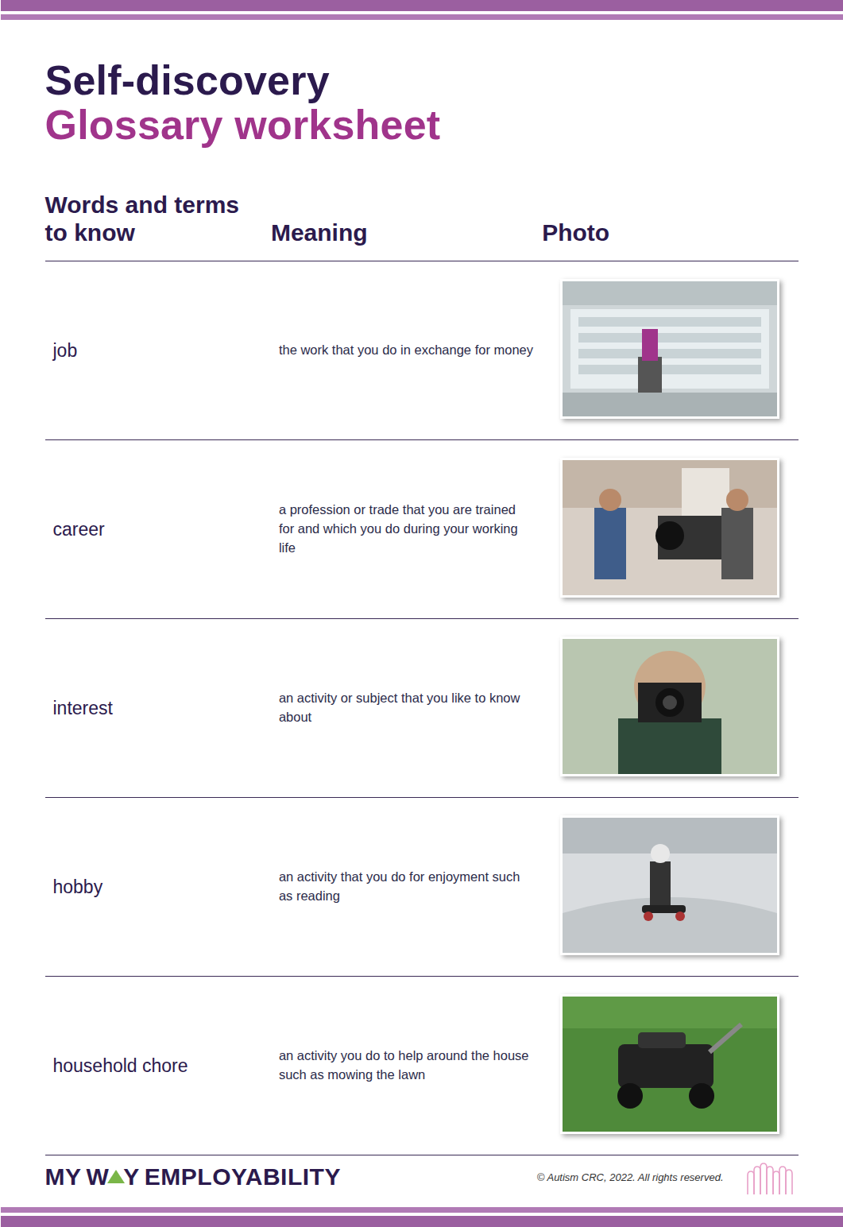Self-discoveryGlossary worksheet
| Words and terms to know | Meaning | Photo |
| --- | --- | --- |
| job | the work that you do in exchange for money | |
| career | a profession or trade that you are trained for and which you do during your working life | |
| interest | an activity or subject that you like to know about | |
| hobby | an activity that you do for enjoyment such as reading | |
| household chore | an activity you do to help around the house such as mowing the lawn | |
MY W Y EMPLOYABILITY
© Autism CRC, 2022. All rights reserved.